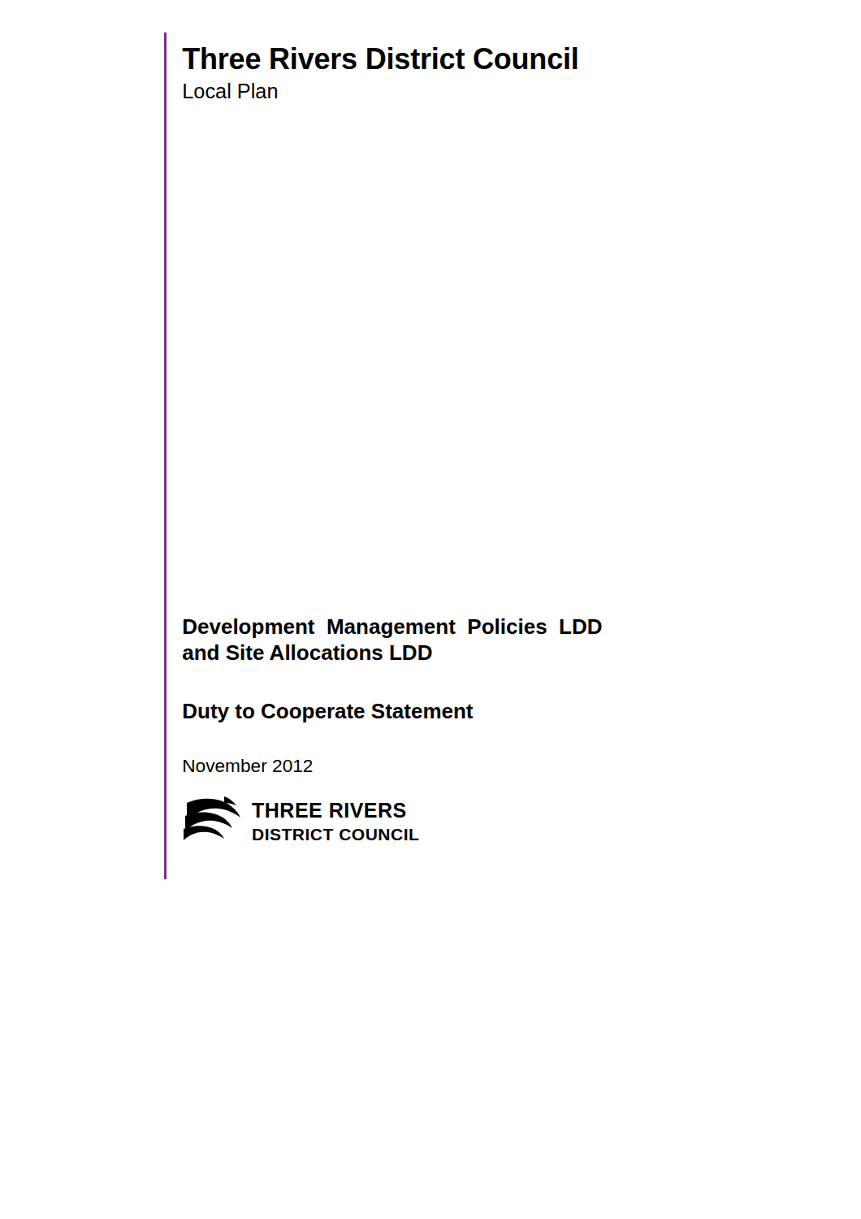Three Rivers District Council
Local Plan
Development Management Policies LDDand Site Allocations LDD
Duty to Cooperate Statement
November 2012
Three Rivers District Council THREE RIVERS DISTRICT COUNCIL